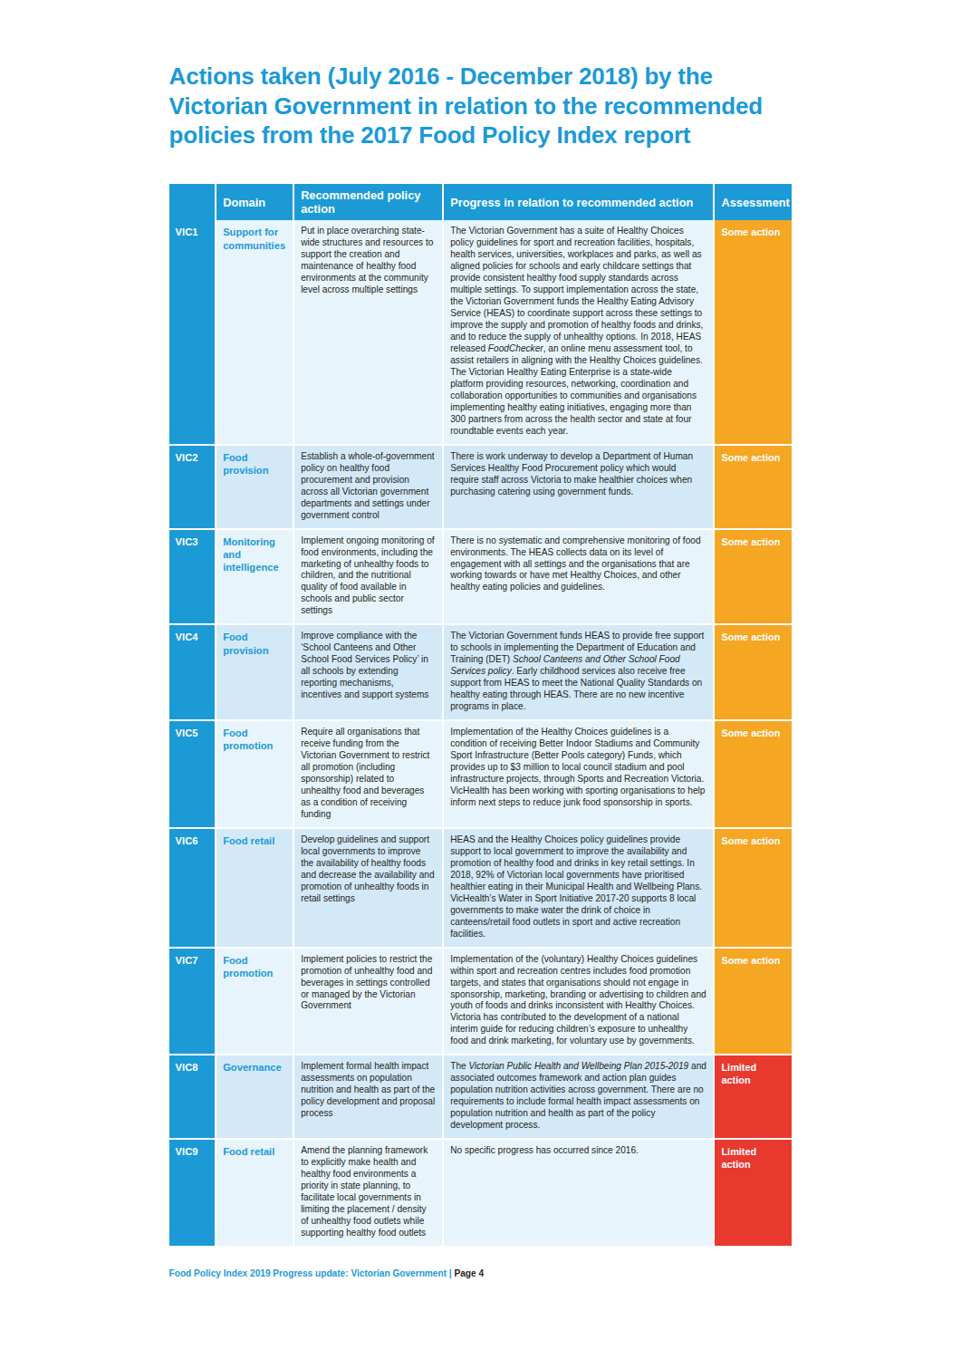Actions taken (July 2016 - December 2018) by the Victorian Government in relation to the recommended policies from the 2017 Food Policy Index report
| | Domain | Recommended policy action | Progress in relation to recommended action | Assessment |
| --- | --- | --- | --- | --- |
| VIC1 | Support for communities | Put in place overarching state-wide structures and resources to support the creation and maintenance of healthy food environments at the community level across multiple settings | The Victorian Government has a suite of Healthy Choices policy guidelines for sport and recreation facilities, hospitals, health services, universities, workplaces and parks, as well as aligned policies for schools and early childcare settings that provide consistent healthy food supply standards across multiple settings. To support implementation across the state, the Victorian Government funds the Healthy Eating Advisory Service (HEAS) to coordinate support across these settings to improve the supply and promotion of healthy foods and drinks, and to reduce the supply of unhealthy options. In 2018, HEAS released FoodChecker , an online menu assessment tool, to assist retailers in aligning with the Healthy Choices guidelines. The Victorian Healthy Eating Enterprise is a state-wide platform providing resources, networking, coordination and collaboration opportunities to communities and organisations implementing healthy eating initiatives, engaging more than 300 partners from across the health sector and state at four roundtable events each year. | Some action |
| VIC2 | Food provision | Establish a whole-of-government policy on healthy food procurement and provision across all Victorian government departments and settings under government control | There is work underway to develop a Department of Human Services Healthy Food Procurement policy which would require staff across Victoria to make healthier choices when purchasing catering using government funds. | Some action |
| VIC3 | Monitoring and intelligence | Implement ongoing monitoring of food environments, including the marketing of unhealthy foods to children, and the nutritional quality of food available in schools and public sector settings | There is no systematic and comprehensive monitoring of food environments. The HEAS collects data on its level of engagement with all settings and the organisations that are working towards or have met Healthy Choices, and other healthy eating policies and guidelines. | Some action |
| VIC4 | Food provision | Improve compliance with the ‘School Canteens and Other School Food Services Policy’ in all schools by extending reporting mechanisms, incentives and support systems | The Victorian Government funds HEAS to provide free support to schools in implementing the Department of Education and Training (DET) School Canteens and Other School Food Services policy . Early childhood services also receive free support from HEAS to meet the National Quality Standards on healthy eating through HEAS. There are no new incentive programs in place. | Some action |
| VIC5 | Food promotion | Require all organisations that receive funding from the Victorian Government to restrict all promotion (including sponsorship) related to unhealthy food and beverages as a condition of receiving funding | Implementation of the Healthy Choices guidelines is a condition of receiving Better Indoor Stadiums and Community Sport Infrastructure (Better Pools category) Funds, which provides up to $3 million to local council stadium and pool infrastructure projects, through Sports and Recreation Victoria. VicHealth has been working with sporting organisations to help inform next steps to reduce junk food sponsorship in sports. | Some action |
| VIC6 | Food retail | Develop guidelines and support local governments to improve the availability of healthy foods and decrease the availability and promotion of unhealthy foods in retail settings | HEAS and the Healthy Choices policy guidelines provide support to local government to improve the availability and promotion of healthy food and drinks in key retail settings. In 2018, 92% of Victorian local governments have prioritised healthier eating in their Municipal Health and Wellbeing Plans. VicHealth’s Water in Sport Initiative 2017-20 supports 8 local governments to make water the drink of choice in canteens/retail food outlets in sport and active recreation facilities. | Some action |
| VIC7 | Food promotion | Implement policies to restrict the promotion of unhealthy food and beverages in settings controlled or managed by the Victorian Government | Implementation of the (voluntary) Healthy Choices guidelines within sport and recreation centres includes food promotion targets, and states that organisations should not engage in sponsorship, marketing, branding or advertising to children and youth of foods and drinks inconsistent with Healthy Choices. Victoria has contributed to the development of a national interim guide for reducing children’s exposure to unhealthy food and drink marketing, for voluntary use by governments. | Some action |
| VIC8 | Governance | Implement formal health impact assessments on population nutrition and health as part of the policy development and proposal process | The Victorian Public Health and Wellbeing Plan 2015-2019 and associated outcomes framework and action plan guides population nutrition activities across government. There are no requirements to include formal health impact assessments on population nutrition and health as part of the policy development process. | Limited action |
| VIC9 | Food retail | Amend the planning framework to explicitly make health and healthy food environments a priority in state planning, to facilitate local governments in limiting the placement / density of unhealthy food outlets while supporting healthy food outlets | No specific progress has occurred since 2016. | Limited action |
Food Policy Index 2019 Progress update: Victorian Government | Page 4